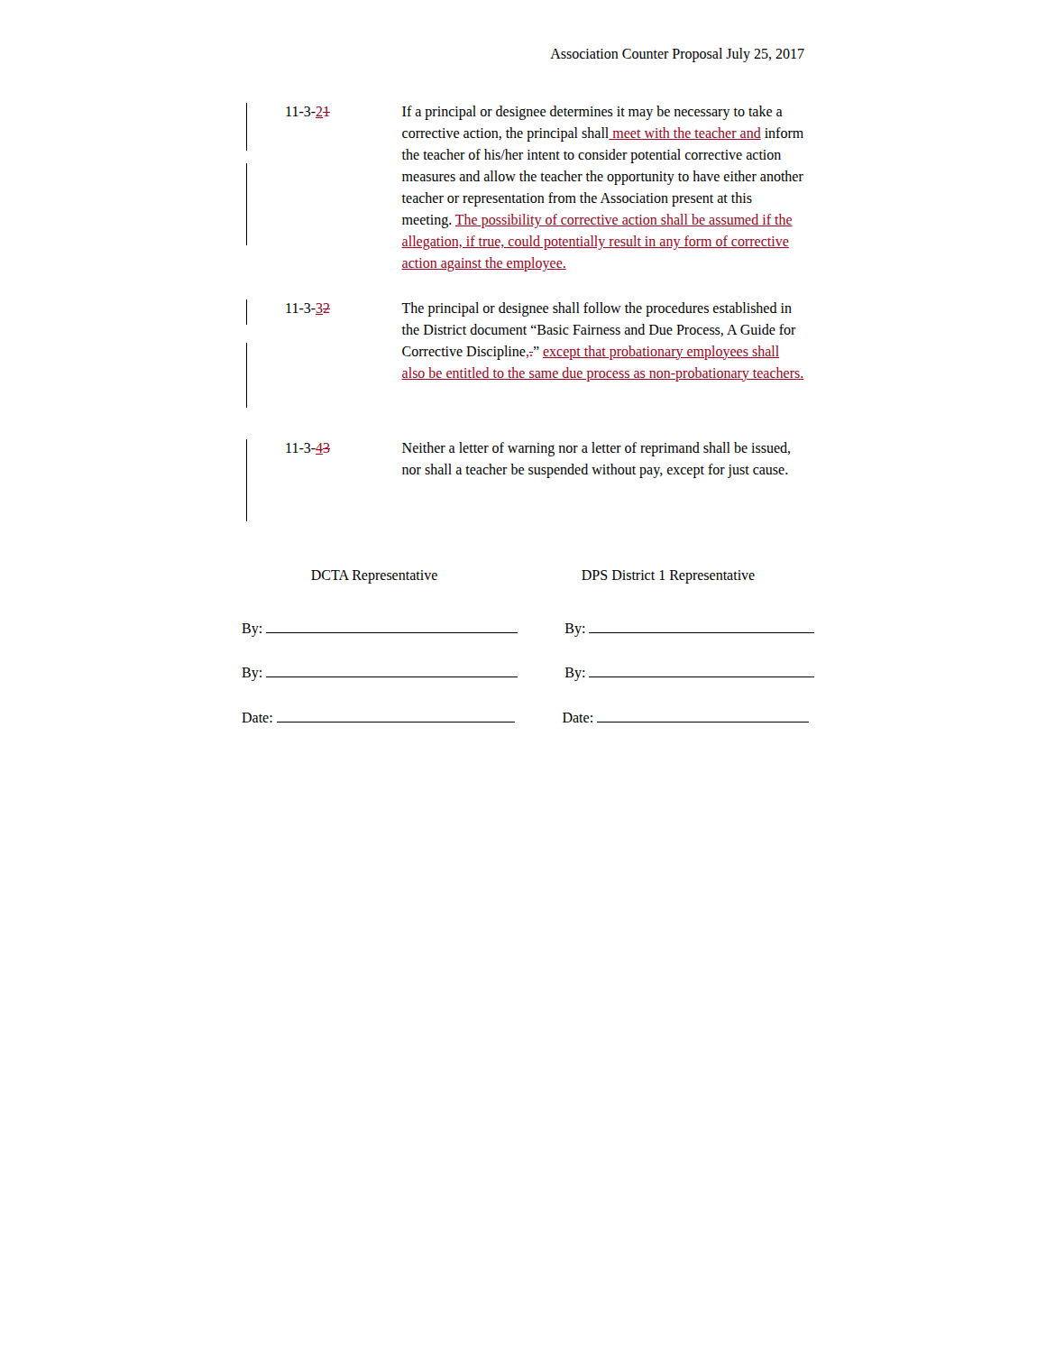Association Counter Proposal July 25, 2017
11-3-21
If a principal or designee determines it may be necessary to take a corrective action, the principal shall meet with the teacher and inform the teacher of his/her intent to consider potential corrective action measures and allow the teacher the opportunity to have either another teacher or representation from the Association present at this meeting. The possibility of corrective action shall be assumed if the allegation, if true, could potentially result in any form of corrective action against the employee.
11-3-32
The principal or designee shall follow the procedures established in the District document “Basic Fairness and Due Process, A Guide for Corrective Discipline,.” except that probationary employees shall also be entitled to the same due process as non-probationary teachers.
11-3-43
Neither a letter of warning nor a letter of reprimand shall be issued, nor shall a teacher be suspended without pay, except for just cause.
DCTA Representative
DPS District 1 Representative
By:
By:
By:
By:
Date:
Date: